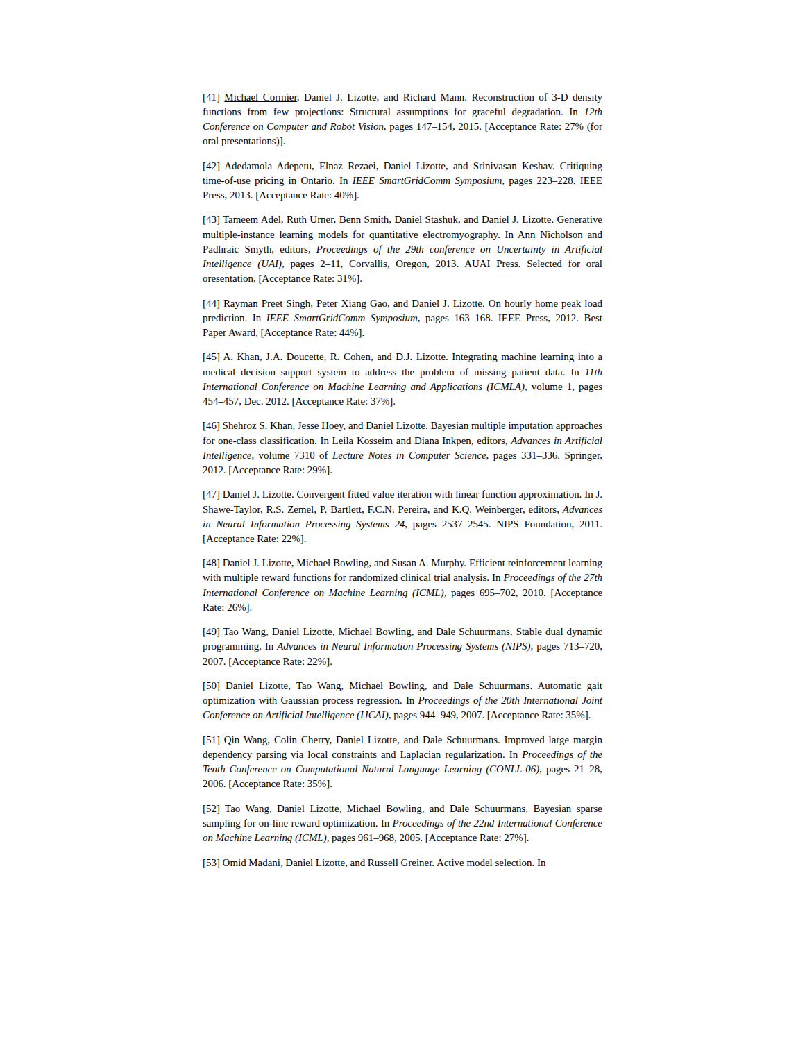[41] Michael Cormier, Daniel J. Lizotte, and Richard Mann. Reconstruction of 3-D density functions from few projections: Structural assumptions for graceful degradation. In 12th Conference on Computer and Robot Vision, pages 147–154, 2015. [Acceptance Rate: 27% (for oral presentations)].
[42] Adedamola Adepetu, Elnaz Rezaei, Daniel Lizotte, and Srinivasan Keshav. Critiquing time-of-use pricing in Ontario. In IEEE SmartGridComm Symposium, pages 223–228. IEEE Press, 2013. [Acceptance Rate: 40%].
[43] Tameem Adel, Ruth Urner, Benn Smith, Daniel Stashuk, and Daniel J. Lizotte. Generative multiple-instance learning models for quantitative electromyography. In Ann Nicholson and Padhraic Smyth, editors, Proceedings of the 29th conference on Uncertainty in Artificial Intelligence (UAI), pages 2–11, Corvallis, Oregon, 2013. AUAI Press. Selected for oral oresentation, [Acceptance Rate: 31%].
[44] Rayman Preet Singh, Peter Xiang Gao, and Daniel J. Lizotte. On hourly home peak load prediction. In IEEE SmartGridComm Symposium, pages 163–168. IEEE Press, 2012. Best Paper Award, [Acceptance Rate: 44%].
[45] A. Khan, J.A. Doucette, R. Cohen, and D.J. Lizotte. Integrating machine learning into a medical decision support system to address the problem of missing patient data. In 11th International Conference on Machine Learning and Applications (ICMLA), volume 1, pages 454–457, Dec. 2012. [Acceptance Rate: 37%].
[46] Shehroz S. Khan, Jesse Hoey, and Daniel Lizotte. Bayesian multiple imputation approaches for one-class classification. In Leila Kosseim and Diana Inkpen, editors, Advances in Artificial Intelligence, volume 7310 of Lecture Notes in Computer Science, pages 331–336. Springer, 2012. [Acceptance Rate: 29%].
[47] Daniel J. Lizotte. Convergent fitted value iteration with linear function approximation. In J. Shawe-Taylor, R.S. Zemel, P. Bartlett, F.C.N. Pereira, and K.Q. Weinberger, editors, Advances in Neural Information Processing Systems 24, pages 2537–2545. NIPS Foundation, 2011. [Acceptance Rate: 22%].
[48] Daniel J. Lizotte, Michael Bowling, and Susan A. Murphy. Efficient reinforcement learning with multiple reward functions for randomized clinical trial analysis. In Proceedings of the 27th International Conference on Machine Learning (ICML), pages 695–702, 2010. [Acceptance Rate: 26%].
[49] Tao Wang, Daniel Lizotte, Michael Bowling, and Dale Schuurmans. Stable dual dynamic programming. In Advances in Neural Information Processing Systems (NIPS), pages 713–720, 2007. [Acceptance Rate: 22%].
[50] Daniel Lizotte, Tao Wang, Michael Bowling, and Dale Schuurmans. Automatic gait optimization with Gaussian process regression. In Proceedings of the 20th International Joint Conference on Artificial Intelligence (IJCAI), pages 944–949, 2007. [Acceptance Rate: 35%].
[51] Qin Wang, Colin Cherry, Daniel Lizotte, and Dale Schuurmans. Improved large margin dependency parsing via local constraints and Laplacian regularization. In Proceedings of the Tenth Conference on Computational Natural Language Learning (CONLL-06), pages 21–28, 2006. [Acceptance Rate: 35%].
[52] Tao Wang, Daniel Lizotte, Michael Bowling, and Dale Schuurmans. Bayesian sparse sampling for on-line reward optimization. In Proceedings of the 22nd International Conference on Machine Learning (ICML), pages 961–968, 2005. [Acceptance Rate: 27%].
[53] Omid Madani, Daniel Lizotte, and Russell Greiner. Active model selection. In